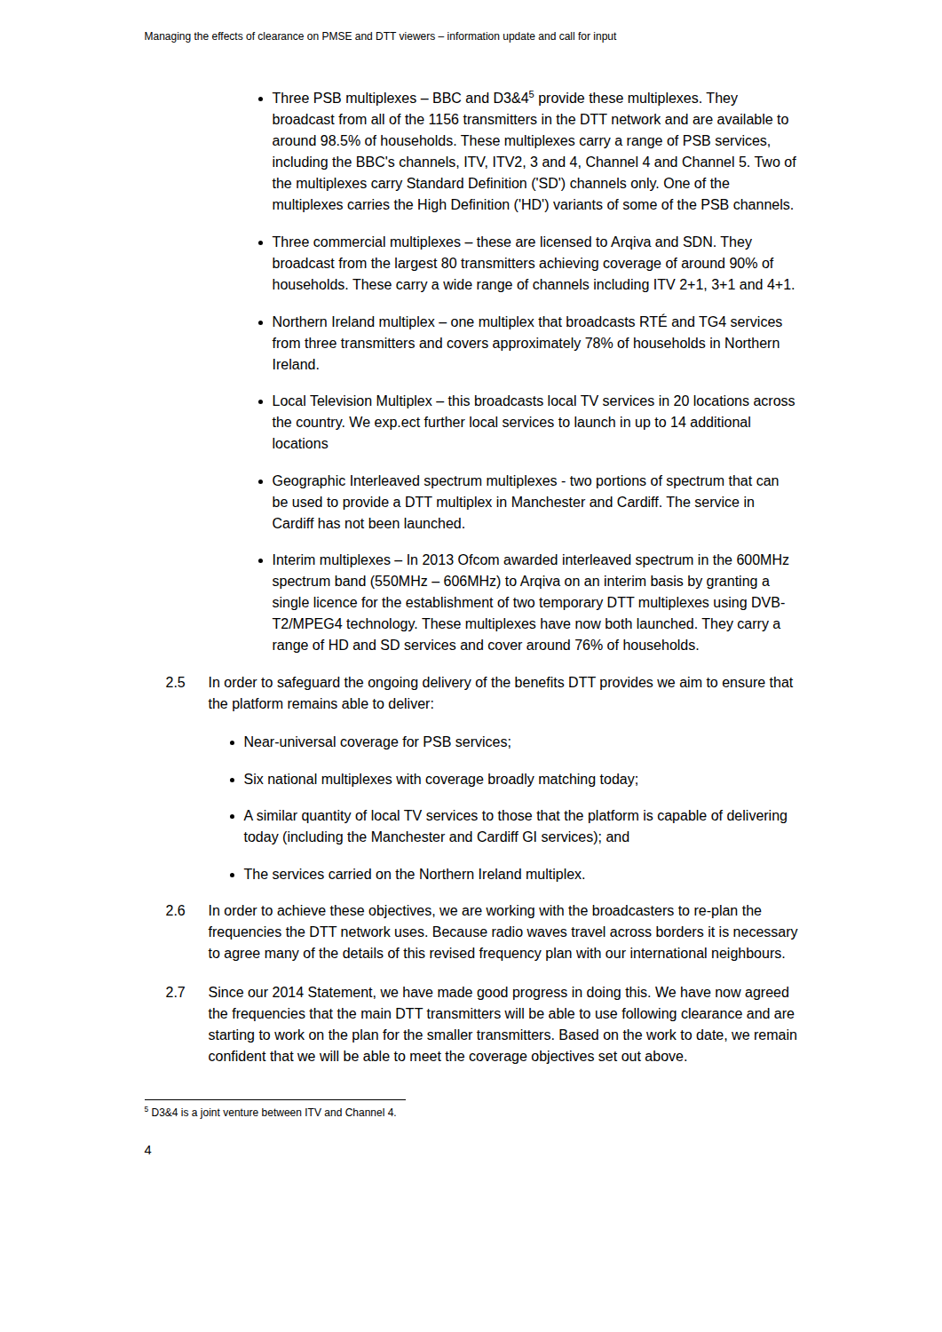Managing the effects of clearance on PMSE and DTT viewers – information update and call for input
Three PSB multiplexes – BBC and D3&45 provide these multiplexes. They broadcast from all of the 1156 transmitters in the DTT network and are available to around 98.5% of households. These multiplexes carry a range of PSB services, including the BBC's channels, ITV, ITV2, 3 and 4, Channel 4 and Channel 5. Two of the multiplexes carry Standard Definition ('SD') channels only. One of the multiplexes carries the High Definition ('HD') variants of some of the PSB channels.
Three commercial multiplexes – these are licensed to Arqiva and SDN. They broadcast from the largest 80 transmitters achieving coverage of around 90% of households. These carry a wide range of channels including ITV 2+1, 3+1 and 4+1.
Northern Ireland multiplex – one multiplex that broadcasts RTÉ and TG4 services from three transmitters and covers approximately 78% of households in Northern Ireland.
Local Television Multiplex – this broadcasts local TV services in 20 locations across the country. We exp.ect further local services to launch in up to 14 additional locations
Geographic Interleaved spectrum multiplexes - two portions of spectrum that can be used to provide a DTT multiplex in Manchester and Cardiff. The service in Cardiff has not been launched.
Interim multiplexes – In 2013 Ofcom awarded interleaved spectrum in the 600MHz spectrum band (550MHz – 606MHz) to Arqiva on an interim basis by granting a single licence for the establishment of two temporary DTT multiplexes using DVB-T2/MPEG4 technology. These multiplexes have now both launched. They carry a range of HD and SD services and cover around 76% of households.
2.5
In order to safeguard the ongoing delivery of the benefits DTT provides we aim to ensure that the platform remains able to deliver:
Near-universal coverage for PSB services;
Six national multiplexes with coverage broadly matching today;
A similar quantity of local TV services to those that the platform is capable of delivering today (including the Manchester and Cardiff GI services); and
The services carried on the Northern Ireland multiplex.
2.6
In order to achieve these objectives, we are working with the broadcasters to re-plan the frequencies the DTT network uses. Because radio waves travel across borders it is necessary to agree many of the details of this revised frequency plan with our international neighbours.
2.7
Since our 2014 Statement, we have made good progress in doing this. We have now agreed the frequencies that the main DTT transmitters will be able to use following clearance and are starting to work on the plan for the smaller transmitters. Based on the work to date, we remain confident that we will be able to meet the coverage objectives set out above.
5 D3&4 is a joint venture between ITV and Channel 4.
4